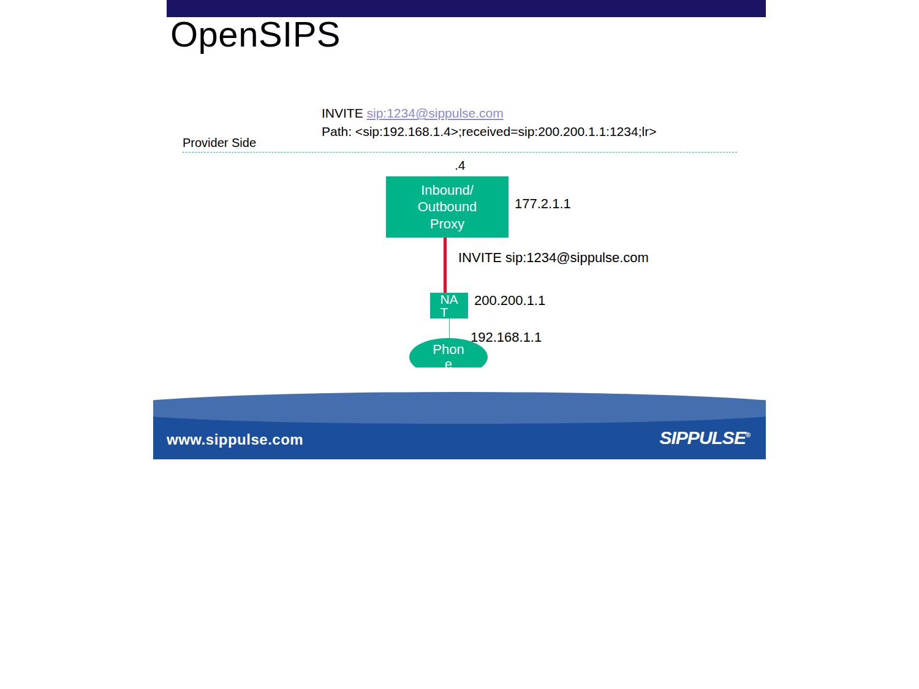OpenSIPS
INVITE sip:1234@sippulse.com
Path: <sip:192.168.1.4>;received=sip:200.200.1.1:1234;lr>
Provider Side
.4
Inbound/
Outbound
Proxy
177.2.1.1
INVITE sip:1234@sippulse.com
NA
T
200.200.1.1
192.168.1.1
Phon
e
Valid IP Address
add_path
add_path_received
www.sippulse.com
SIPPULSE®